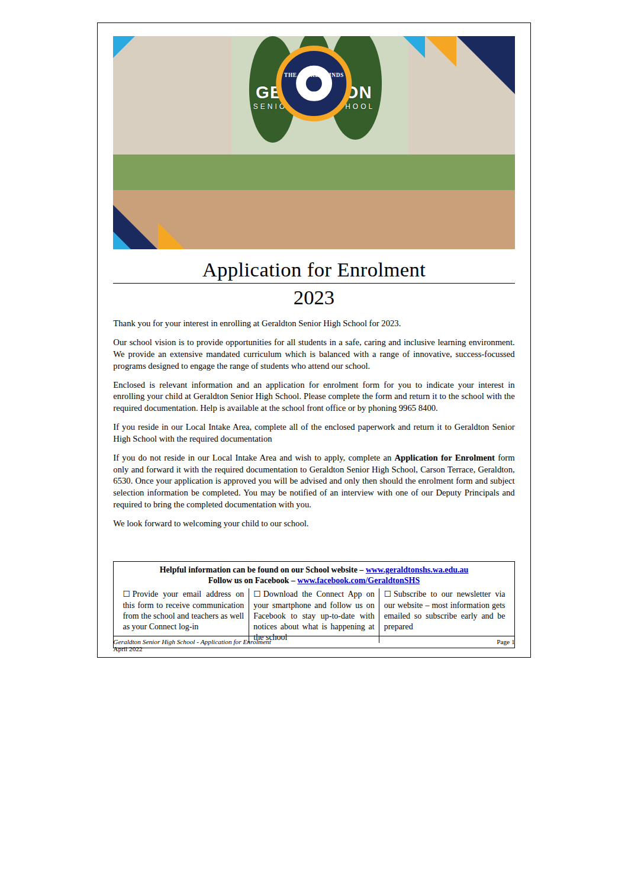THE SEEKER FINDS
GERALDTON
SENIOR HIGH SCHOOL
Application for Enrolment
2023
Thank you for your interest in enrolling at Geraldton Senior High School for 2023.
Our school vision is to provide opportunities for all students in a safe, caring and inclusive learning environment. We provide an extensive mandated curriculum which is balanced with a range of innovative, success-focussed programs designed to engage the range of students who attend our school.
Enclosed is relevant information and an application for enrolment form for you to indicate your interest in enrolling your child at Geraldton Senior High School. Please complete the form and return it to the school with the required documentation. Help is available at the school front office or by phoning 9965 8400.
If you reside in our Local Intake Area, complete all of the enclosed paperwork and return it to Geraldton Senior High School with the required documentation
If you do not reside in our Local Intake Area and wish to apply, complete an Application for Enrolment form only and forward it with the required documentation to Geraldton Senior High School, Carson Terrace, Geraldton, 6530. Once your application is approved you will be advised and only then should the enrolment form and subject selection information be completed. You may be notified of an interview with one of our Deputy Principals and required to bring the completed documentation with you.
We look forward to welcoming your child to our school.
Helpful information can be found on our School website – www.geraldtonshs.wa.edu.au
Follow us on Facebook – www.facebook.com/GeraldtonSHS
☐Provide your email address on this form to receive communication from the school and teachers as well as your Connect log-in
☐Download the Connect App on your smartphone and follow us on Facebook to stay up-to-date with notices about what is happening at the school
☐Subscribe to our newsletter via our website – most information gets emailed so subscribe early and be prepared
Geraldton Senior High School - Application for EnrolmentApril 2022 Page 1